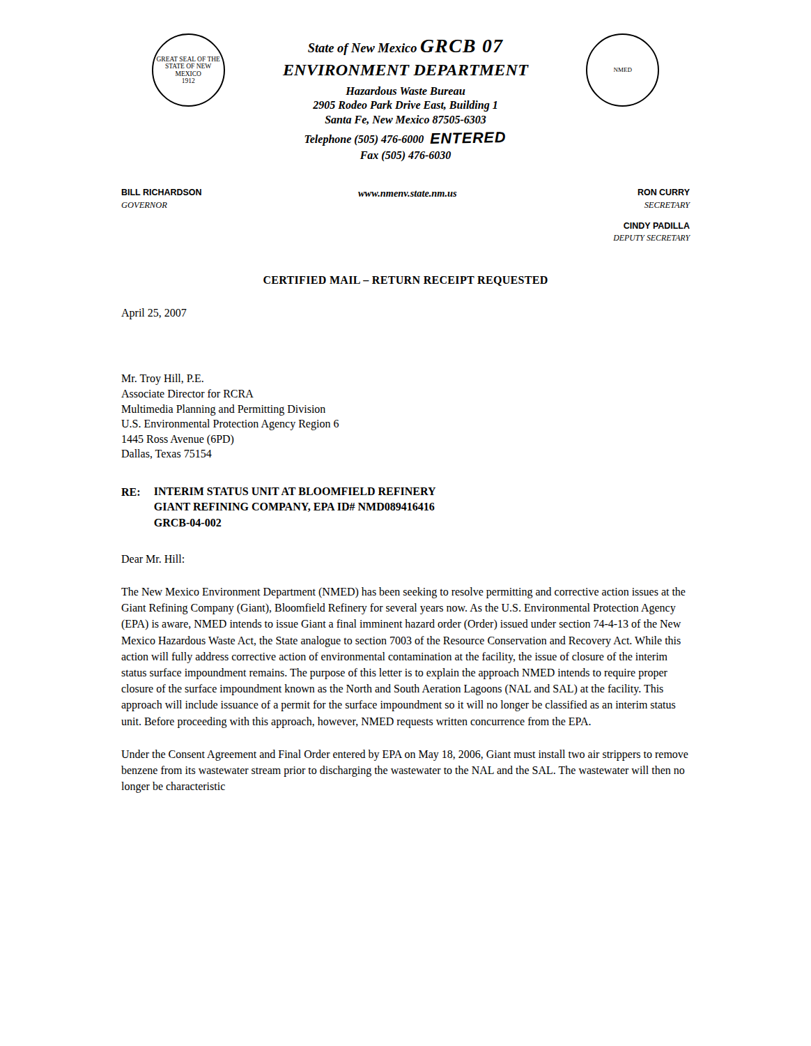GREAT SEAL OF THE STATE OF NEW MEXICO
1912
State of New Mexico GRCB 07
ENVIRONMENT DEPARTMENT
Hazardous Waste Bureau
2905 Rodeo Park Drive East, Building 1
Santa Fe, New Mexico 87505-6303
Telephone (505) 476-6000 ENTERED
Fax (505) 476-6030
NMED
BILL RICHARDSON
GOVERNOR
www.nmenv.state.nm.us
RON CURRY
SECRETARY
CINDY PADILLA
DEPUTY SECRETARY
CERTIFIED MAIL – RETURN RECEIPT REQUESTED
April 25, 2007
Mr. Troy Hill, P.E.
Associate Director for RCRA
Multimedia Planning and Permitting Division
U.S. Environmental Protection Agency Region 6
1445 Ross Avenue (6PD)
Dallas, Texas 75154
| RE: | INTERIM STATUS UNIT AT BLOOMFIELD REFINERY GIANT REFINING COMPANY, EPA ID# NMD089416416 GRCB-04-002 |
Dear Mr. Hill:
The New Mexico Environment Department (NMED) has been seeking to resolve permitting and corrective action issues at the Giant Refining Company (Giant), Bloomfield Refinery for several years now. As the U.S. Environmental Protection Agency (EPA) is aware, NMED intends to issue Giant a final imminent hazard order (Order) issued under section 74-4-13 of the New Mexico Hazardous Waste Act, the State analogue to section 7003 of the Resource Conservation and Recovery Act. While this action will fully address corrective action of environmental contamination at the facility, the issue of closure of the interim status surface impoundment remains. The purpose of this letter is to explain the approach NMED intends to require proper closure of the surface impoundment known as the North and South Aeration Lagoons (NAL and SAL) at the facility. This approach will include issuance of a permit for the surface impoundment so it will no longer be classified as an interim status unit. Before proceeding with this approach, however, NMED requests written concurrence from the EPA.
Under the Consent Agreement and Final Order entered by EPA on May 18, 2006, Giant must install two air strippers to remove benzene from its wastewater stream prior to discharging the wastewater to the NAL and the SAL. The wastewater will then no longer be characteristic